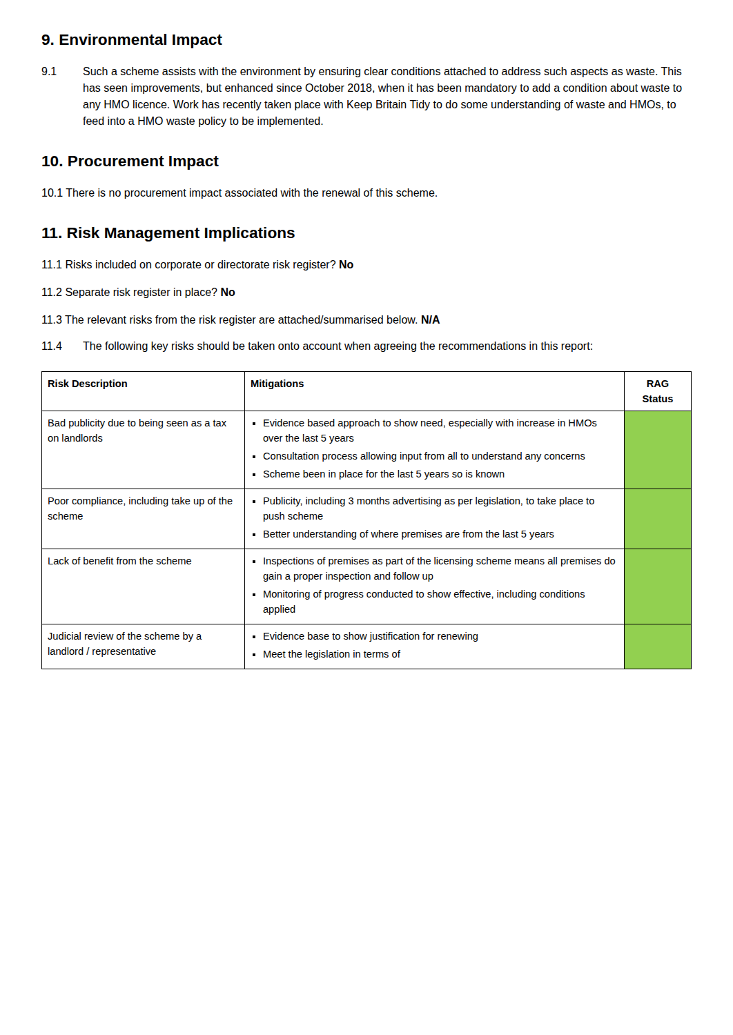9. Environmental Impact
9.1
Such a scheme assists with the environment by ensuring clear conditions attached to address such aspects as waste. This has seen improvements, but enhanced since October 2018, when it has been mandatory to add a condition about waste to any HMO licence. Work has recently taken place with Keep Britain Tidy to do some understanding of waste and HMOs, to feed into a HMO waste policy to be implemented.
10. Procurement Impact
10.1 There is no procurement impact associated with the renewal of this scheme.
11. Risk Management Implications
11.1 Risks included on corporate or directorate risk register? No
11.2 Separate risk register in place? No
11.3 The relevant risks from the risk register are attached/summarised below. N/A
11.4
The following key risks should be taken onto account when agreeing the recommendations in this report:
| Risk Description | Mitigations | RAG Status |
| --- | --- | --- |
| Bad publicity due to being seen as a tax on landlords | Evidence based approach to show need, especially with increase in HMOs over the last 5 years Consultation process allowing input from all to understand any concerns Scheme been in place for the last 5 years so is known | |
| Poor compliance, including take up of the scheme | Publicity, including 3 months advertising as per legislation, to take place to push scheme Better understanding of where premises are from the last 5 years | |
| Lack of benefit from the scheme | Inspections of premises as part of the licensing scheme means all premises do gain a proper inspection and follow up Monitoring of progress conducted to show effective, including conditions applied | |
| Judicial review of the scheme by a landlord / representative | Evidence base to show justification for renewing Meet the legislation in terms of | |